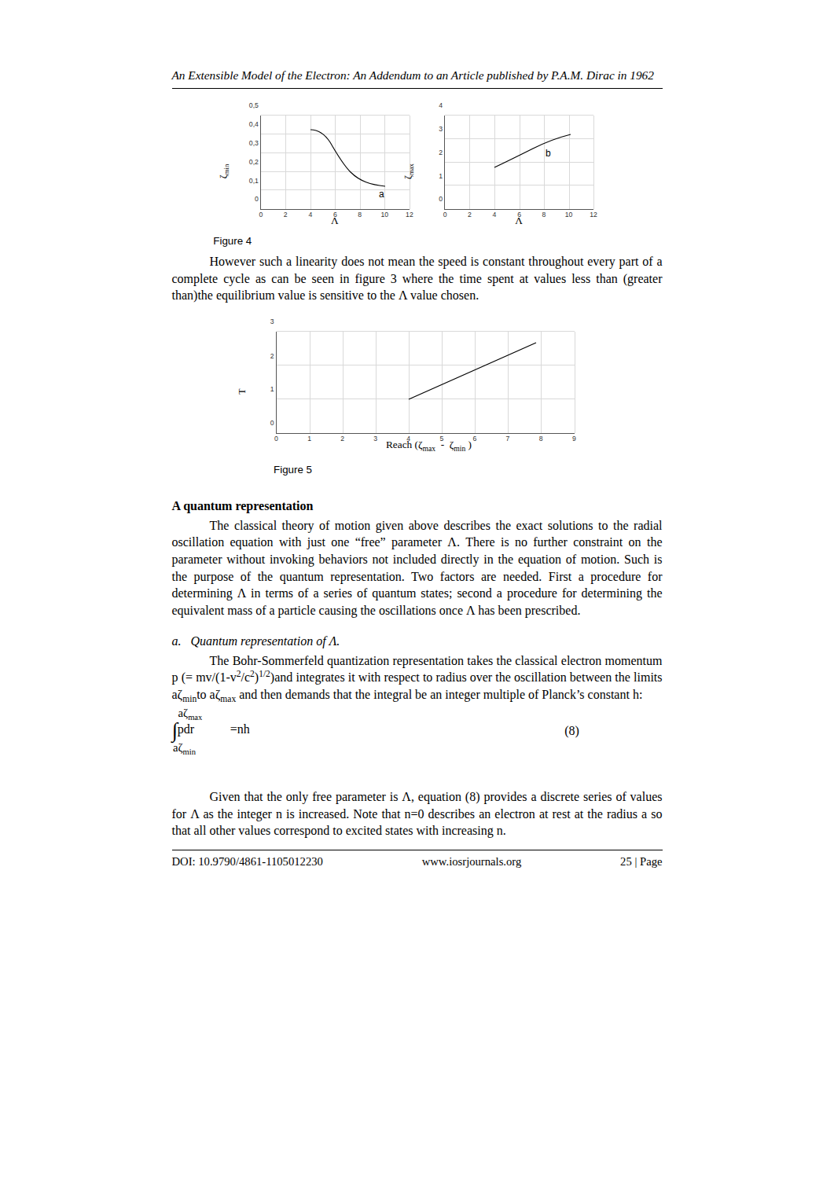An Extensible Model of the Electron: An Addendum to an Article published by P.A.M. Dirac in 1962
ζmin
0 0,1 0,2 0,3 0,4 0,5 0 2 4 6 8 10 12 a
Λ
ζmax
0 1 2 3 4 0 2 4 6 8 10 12 b
Λ
Figure 4
However such a linearity does not mean the speed is constant throughout every part of a complete cycle as can be seen in figure 3 where the time spent at values less than (greater than)the equilibrium value is sensitive to the Λ value chosen.
T
0 1 2 3 0 1 2 3 4 5 6 7 8 9
Reach (ζmax - ζmin )
Figure 5
A quantum representation
The classical theory of motion given above describes the exact solutions to the radial oscillation equation with just one “free” parameter Λ. There is no further constraint on the parameter without invoking behaviors not included directly in the equation of motion. Such is the purpose of the quantum representation. Two factors are needed. First a procedure for determining Λ in terms of a series of quantum states; second a procedure for determining the equivalent mass of a particle causing the oscillations once Λ has been prescribed.
a. Quantum representation of Λ.
The Bohr-Sommerfeld quantization representation takes the classical electron momentum p (= mv/(1-v2/c2)1/2)and integrates it with respect to radius over the oscillation between the limits aζminto aζmax and then demands that the integral be an integer multiple of Planck’s constant h:
aζmax ∫pdr aζmin =nh (8)
Given that the only free parameter is Λ, equation (8) provides a discrete series of values for Λ as the integer n is increased. Note that n=0 describes an electron at rest at the radius a so that all other values correspond to excited states with increasing n.
DOI: 10.9790/4861-1105012230 www.iosrjournals.org 25 | Page